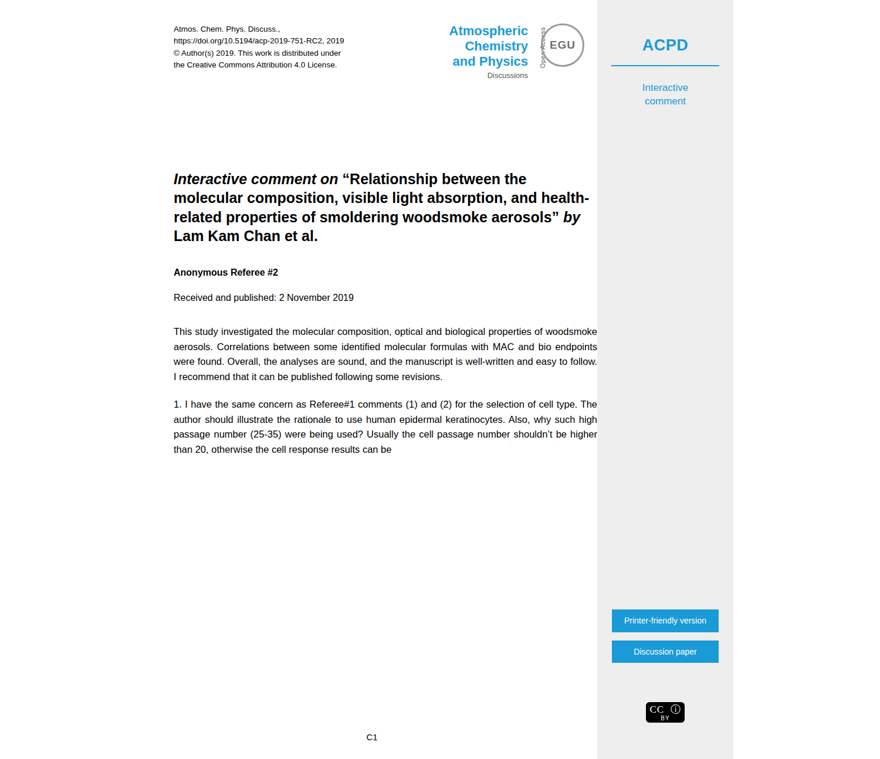ACPD
Interactive
comment
Printer-friendly version Discussion paper
CC ⓘ BY
Atmos. Chem. Phys. Discuss.,
https://doi.org/10.5194/acp-2019-751-RC2, 2019
© Author(s) 2019. This work is distributed under
the Creative Commons Attribution 4.0 License.
Open Access
EGU
Atmospheric Chemistry and Physics
Discussions
Interactive comment on “Relationship between the molecular composition, visible light absorption, and health-related properties of smoldering woodsmoke aerosols” by Lam Kam Chan et al.
Anonymous Referee #2
Received and published: 2 November 2019
This study investigated the molecular composition, optical and biological properties of woodsmoke aerosols. Correlations between some identified molecular formulas with MAC and bio endpoints were found. Overall, the analyses are sound, and the manuscript is well-written and easy to follow. I recommend that it can be published following some revisions.
1. I have the same concern as Referee#1 comments (1) and (2) for the selection of cell type. The author should illustrate the rationale to use human epidermal keratinocytes. Also, why such high passage number (25-35) were being used? Usually the cell passage number shouldn’t be higher than 20, otherwise the cell response results can be
C1